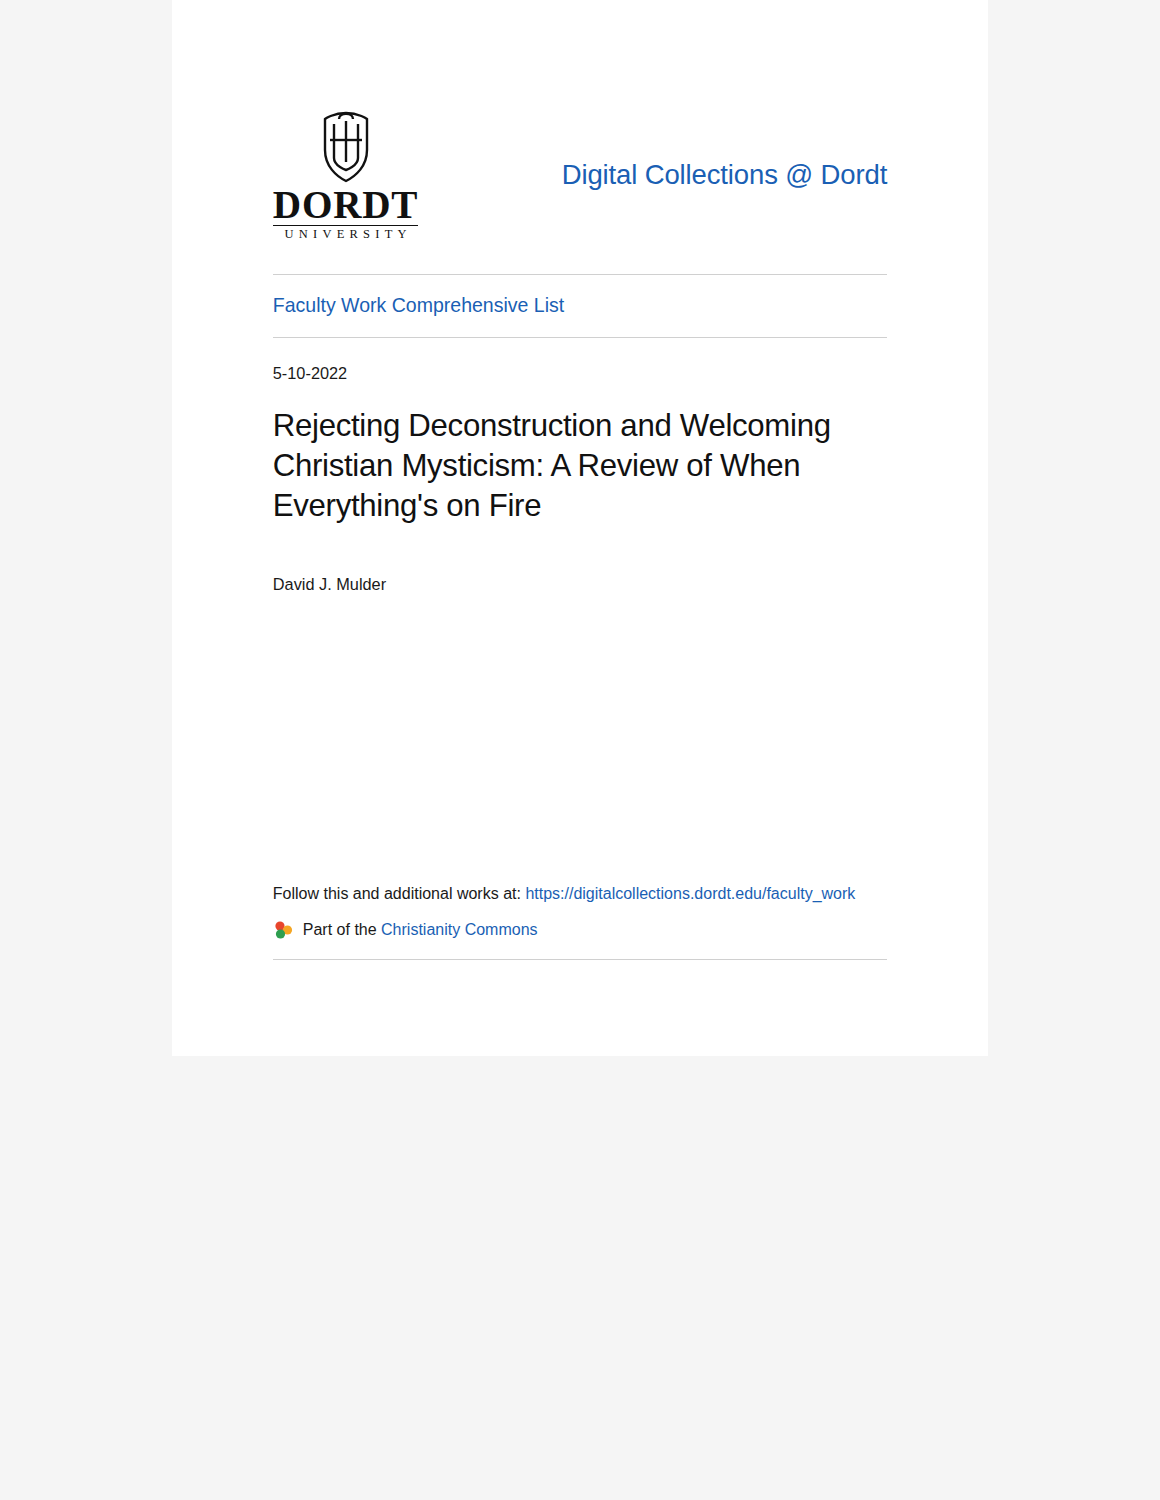DORDT
UNIVERSITY
Digital Collections @ Dordt
Faculty Work Comprehensive List
5-10-2022
Rejecting Deconstruction and Welcoming Christian Mysticism: A Review of When Everything's on Fire
David J. Mulder
Follow this and additional works at: https://digitalcollections.dordt.edu/faculty_work
Part of the Christianity Commons